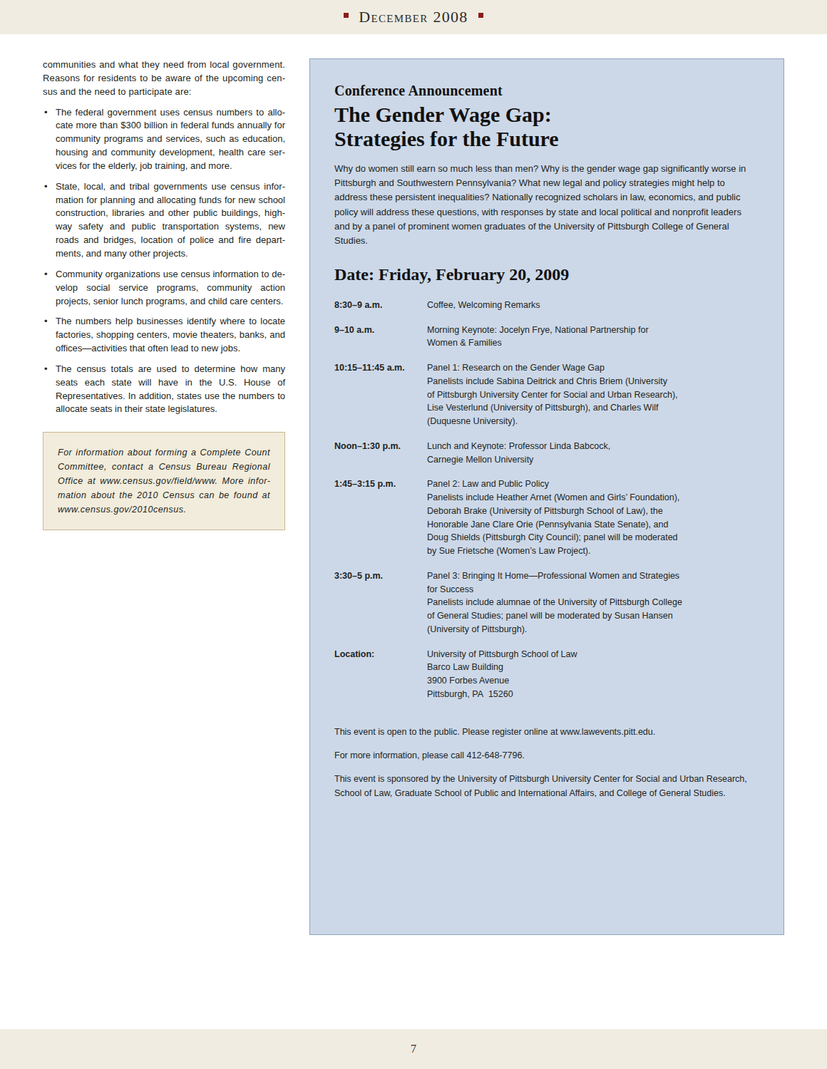December 2008
communities and what they need from local government. Reasons for residents to be aware of the upcoming census and the need to participate are:
The federal government uses census numbers to allocate more than $300 billion in federal funds annually for community programs and services, such as education, housing and community development, health care services for the elderly, job training, and more.
State, local, and tribal governments use census information for planning and allocating funds for new school construction, libraries and other public buildings, highway safety and public transportation systems, new roads and bridges, location of police and fire departments, and many other projects.
Community organizations use census information to develop social service programs, community action projects, senior lunch programs, and child care centers.
The numbers help businesses identify where to locate factories, shopping centers, movie theaters, banks, and offices—activities that often lead to new jobs.
The census totals are used to determine how many seats each state will have in the U.S. House of Representatives. In addition, states use the numbers to allocate seats in their state legislatures.
For information about forming a Complete Count Committee, contact a Census Bureau Regional Office at www.census.gov/field/www. More information about the 2010 Census can be found at www.census.gov/2010census.
Conference Announcement
The Gender Wage Gap:
Strategies for the Future
Why do women still earn so much less than men? Why is the gender wage gap significantly worse in Pittsburgh and Southwestern Pennsylvania? What new legal and policy strategies might help to address these persistent inequalities? Nationally recognized scholars in law, economics, and public policy will address these questions, with responses by state and local political and nonprofit leaders and by a panel of prominent women graduates of the University of Pittsburgh College of General Studies.
Date: Friday, February 20, 2009
| 8:30–9 a.m. | Coffee, Welcoming Remarks |
| 9–10 a.m. | Morning Keynote: Jocelyn Frye, National Partnership for Women & Families |
| 10:15–11:45 a.m. | Panel 1: Research on the Gender Wage Gap Panelists include Sabina Deitrick and Chris Briem (University of Pittsburgh University Center for Social and Urban Research), Lise Vesterlund (University of Pittsburgh), and Charles Wilf (Duquesne University). |
| Noon–1:30 p.m. | Lunch and Keynote: Professor Linda Babcock, Carnegie Mellon University |
| 1:45–3:15 p.m. | Panel 2: Law and Public Policy Panelists include Heather Arnet (Women and Girls’ Foundation), Deborah Brake (University of Pittsburgh School of Law), the Honorable Jane Clare Orie (Pennsylvania State Senate), and Doug Shields (Pittsburgh City Council); panel will be moderated by Sue Frietsche (Women’s Law Project). |
| 3:30–5 p.m. | Panel 3: Bringing It Home—Professional Women and Strategies for Success Panelists include alumnae of the University of Pittsburgh College of General Studies; panel will be moderated by Susan Hansen (University of Pittsburgh). |
| Location: | University of Pittsburgh School of Law Barco Law Building 3900 Forbes Avenue Pittsburgh, PA 15260 |
This event is open to the public. Please register online at www.lawevents.pitt.edu.
For more information, please call 412-648-7796.
This event is sponsored by the University of Pittsburgh University Center for Social and Urban Research, School of Law, Graduate School of Public and International Affairs, and College of General Studies.
7